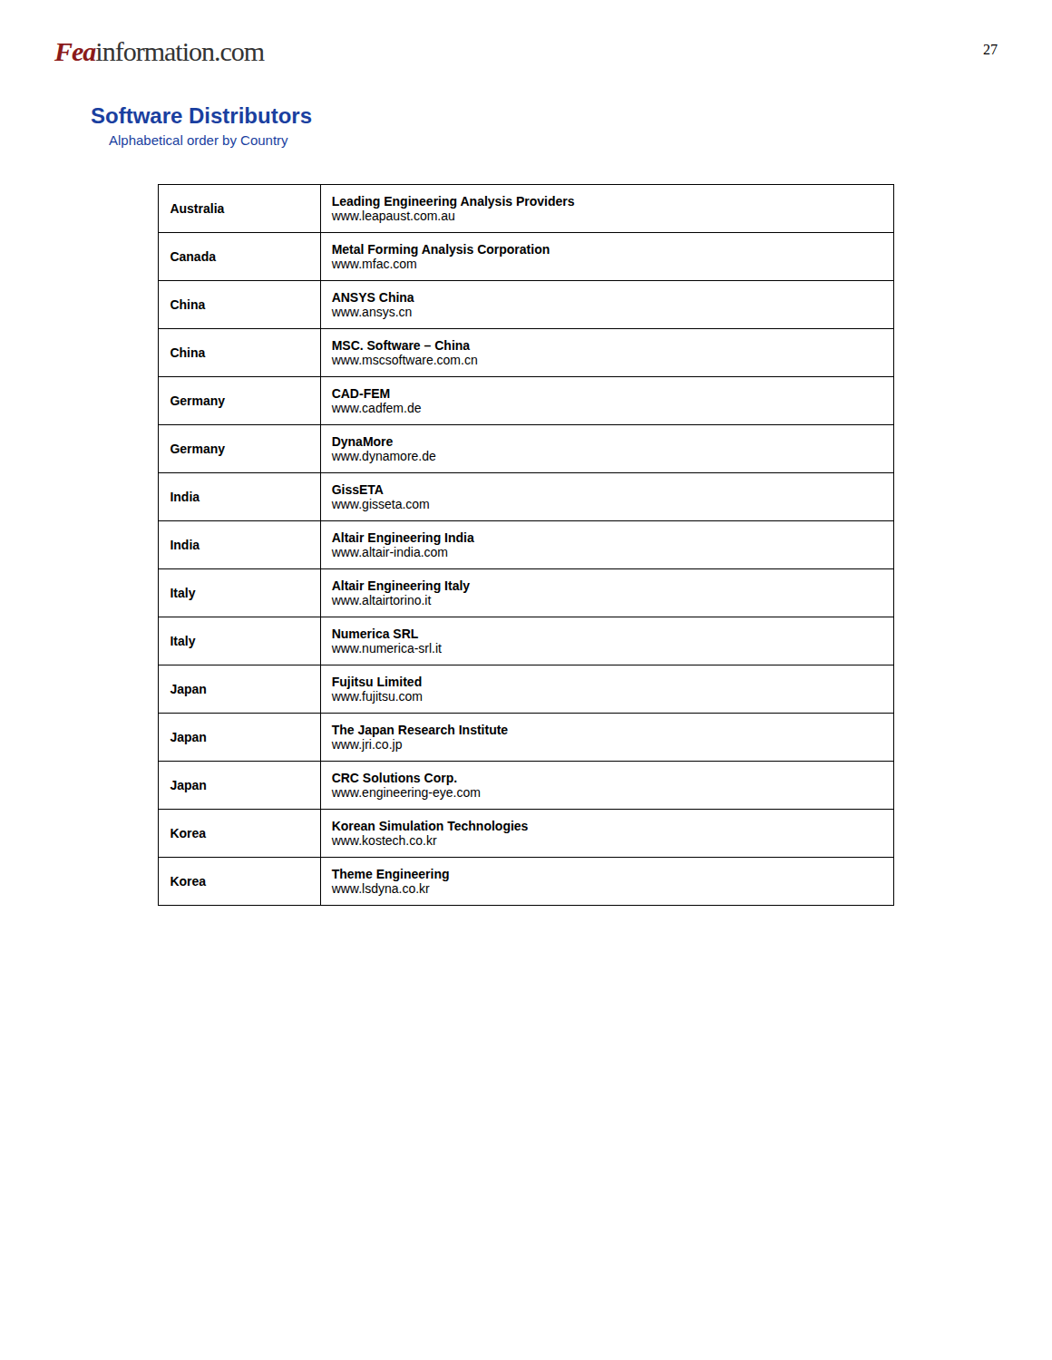Fea information.com 27
Software Distributors
Alphabetical order by Country
| Australia | Leading Engineering Analysis Providers www.leapaust.com.au |
| Canada | Metal Forming Analysis Corporation www.mfac.com |
| China | ANSYS China www.ansys.cn |
| China | MSC. Software – China www.mscsoftware.com.cn |
| Germany | CAD-FEM www.cadfem.de |
| Germany | DynaMore www.dynamore.de |
| India | GissETA www.gisseta.com |
| India | Altair Engineering India www.altair-india.com |
| Italy | Altair Engineering Italy www.altairtorino.it |
| Italy | Numerica SRL www.numerica-srl.it |
| Japan | Fujitsu Limited www.fujitsu.com |
| Japan | The Japan Research Institute www.jri.co.jp |
| Japan | CRC Solutions Corp. www.engineering-eye.com |
| Korea | Korean Simulation Technologies www.kostech.co.kr |
| Korea | Theme Engineering www.lsdyna.co.kr |